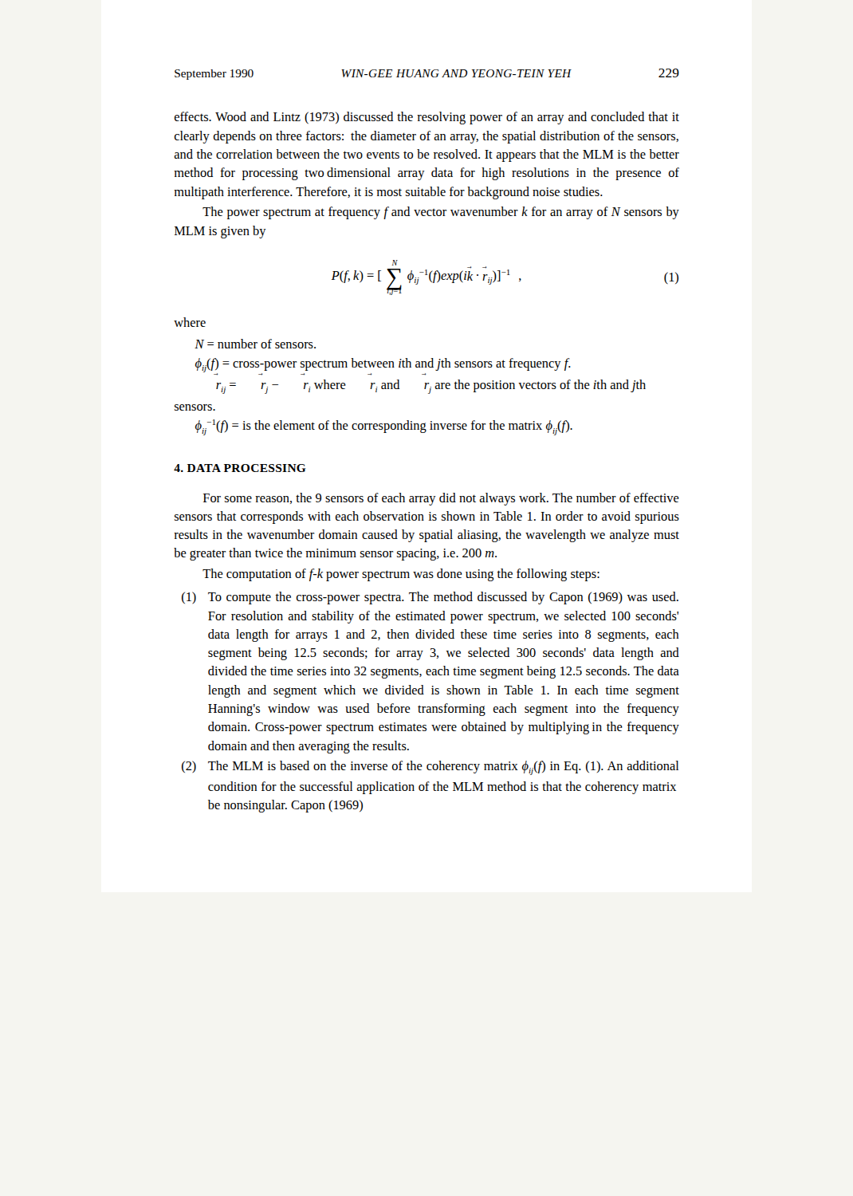September 1990 WIN-GEE HUANG AND YEONG-TEIN YEH 229
effects. Wood and Lintz (1973) discussed the resolving power of an array and concluded that it clearly depends on three factors:  the diameter of an array, the spatial distribution of the sensors, and the correlation between the two events to be resolved. It appears that the MLM is the better method for processing two dimensional array data for high resolutions in the presence of multipath interference. Therefore, it is most suitable for background noise studies.
The power spectrum at frequency f and vector wavenumber k for an array of N sensors by MLM is given by
P(f, k) = [ N∑i,j=1 ϕij−1(f)exp(ik · rij)]−1   , (1)
where
N = number of sensors.
ϕij(f) = cross-power spectrum between ith and jth sensors at frequency f.
rij = rj − ri where ri and rj are the position vectors of the ith and jth
sensors.
ϕij−1(f) = is the element of the corresponding inverse for the matrix ϕij(f).
4. DATA PROCESSING
For some reason, the 9 sensors of each array did not always work. The number of effective sensors that corresponds with each observation is shown in Table 1. In order to avoid spurious results in the wavenumber domain caused by spatial aliasing, the wavelength we analyze must be greater than twice the minimum sensor spacing, i.e. 200 m.
The computation of f-k power spectrum was done using the following steps:
(1) To compute the cross-power spectra. The method discussed by Capon (1969) was used. For resolution and stability of the estimated power spectrum, we selected 100 seconds' data length for arrays 1 and 2, then divided these time series into 8 segments, each segment being 12.5 seconds; for array 3, we selected 300 seconds' data length and divided the time series into 32 segments, each time segment being 12.5 seconds. The data length and segment which we divided is shown in Table 1. In each time segment Hanning's window was used before transforming each segment into the frequency domain. Cross-power spectrum estimates were obtained by multiplying in the frequency domain and then averaging the results.
(2) The MLM is based on the inverse of the coherency matrix ϕij(f) in Eq. (1). An additional condition for the successful application of the MLM method is that the coherency matrix be nonsingular. Capon (1969)